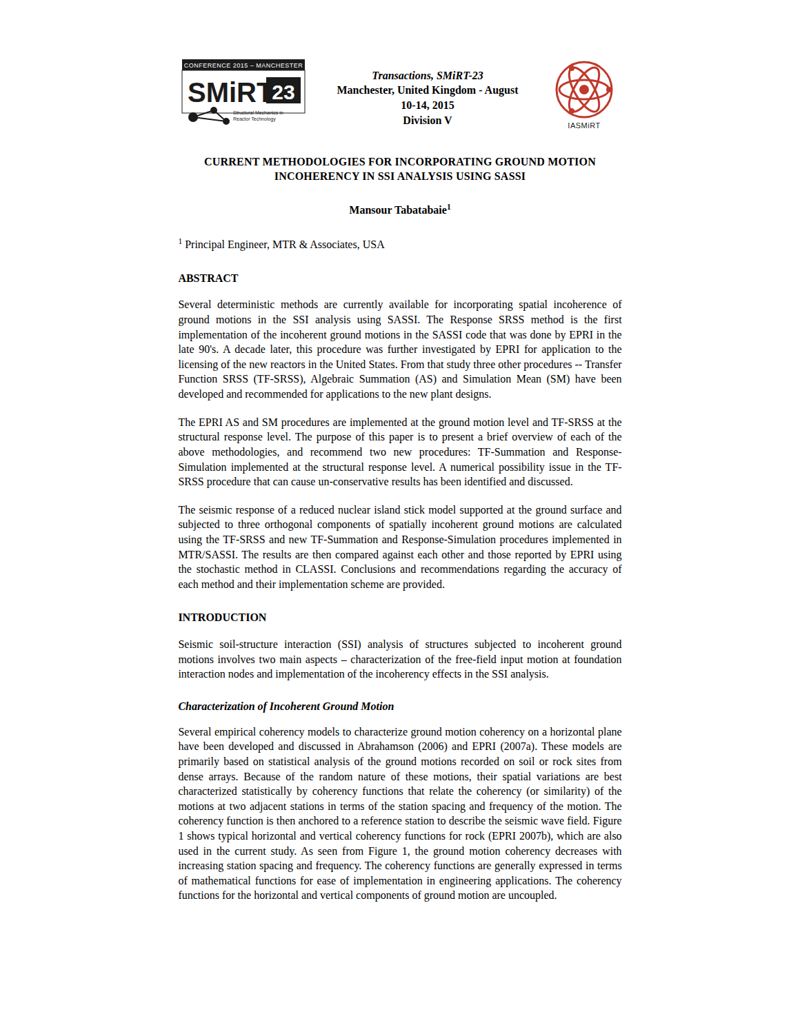CONFERENCE 2015 – MANCHESTER SMiRT 23 Structural Mechanics in Reactor Technology
Transactions, SMiRT-23
Manchester, United Kingdom - August 10-14, 2015
Division V
IASMiRT
Current Methodologies for Incorporating Ground Motion Incoherency in SSI Analysis Using SASSI
Mansour Tabatabaie1
1 Principal Engineer, MTR & Associates, USA
Abstract
Several deterministic methods are currently available for incorporating spatial incoherence of ground motions in the SSI analysis using SASSI. The Response SRSS method is the first implementation of the incoherent ground motions in the SASSI code that was done by EPRI in the late 90's. A decade later, this procedure was further investigated by EPRI for application to the licensing of the new reactors in the United States. From that study three other procedures -- Transfer Function SRSS (TF-SRSS), Algebraic Summation (AS) and Simulation Mean (SM) have been developed and recommended for applications to the new plant designs.
The EPRI AS and SM procedures are implemented at the ground motion level and TF-SRSS at the structural response level. The purpose of this paper is to present a brief overview of each of the above methodologies, and recommend two new procedures: TF-Summation and Response-Simulation implemented at the structural response level. A numerical possibility issue in the TF-SRSS procedure that can cause un-conservative results has been identified and discussed.
The seismic response of a reduced nuclear island stick model supported at the ground surface and subjected to three orthogonal components of spatially incoherent ground motions are calculated using the TF-SRSS and new TF-Summation and Response-Simulation procedures implemented in MTR/SASSI. The results are then compared against each other and those reported by EPRI using the stochastic method in CLASSI. Conclusions and recommendations regarding the accuracy of each method and their implementation scheme are provided.
Introduction
Seismic soil-structure interaction (SSI) analysis of structures subjected to incoherent ground motions involves two main aspects – characterization of the free-field input motion at foundation interaction nodes and implementation of the incoherency effects in the SSI analysis.
Characterization of Incoherent Ground Motion
Several empirical coherency models to characterize ground motion coherency on a horizontal plane have been developed and discussed in Abrahamson (2006) and EPRI (2007a). These models are primarily based on statistical analysis of the ground motions recorded on soil or rock sites from dense arrays. Because of the random nature of these motions, their spatial variations are best characterized statistically by coherency functions that relate the coherency (or similarity) of the motions at two adjacent stations in terms of the station spacing and frequency of the motion. The coherency function is then anchored to a reference station to describe the seismic wave field. Figure 1 shows typical horizontal and vertical coherency functions for rock (EPRI 2007b), which are also used in the current study. As seen from Figure 1, the ground motion coherency decreases with increasing station spacing and frequency. The coherency functions are generally expressed in terms of mathematical functions for ease of implementation in engineering applications. The coherency functions for the horizontal and vertical components of ground motion are uncoupled.